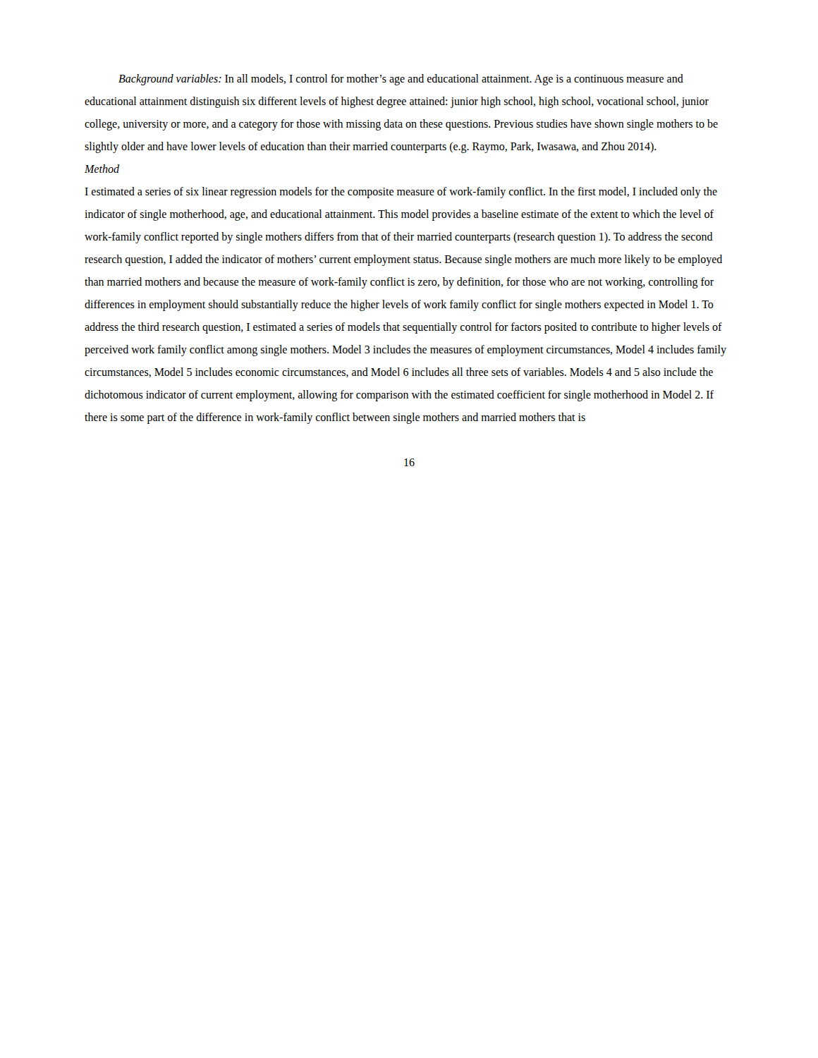Background variables: In all models, I control for mother’s age and educational attainment. Age is a continuous measure and educational attainment distinguish six different levels of highest degree attained: junior high school, high school, vocational school, junior college, university or more, and a category for those with missing data on these questions. Previous studies have shown single mothers to be slightly older and have lower levels of education than their married counterparts (e.g. Raymo, Park, Iwasawa, and Zhou 2014).
Method
I estimated a series of six linear regression models for the composite measure of work-family conflict. In the first model, I included only the indicator of single motherhood, age, and educational attainment. This model provides a baseline estimate of the extent to which the level of work-family conflict reported by single mothers differs from that of their married counterparts (research question 1). To address the second research question, I added the indicator of mothers’ current employment status. Because single mothers are much more likely to be employed than married mothers and because the measure of work-family conflict is zero, by definition, for those who are not working, controlling for differences in employment should substantially reduce the higher levels of work family conflict for single mothers expected in Model 1. To address the third research question, I estimated a series of models that sequentially control for factors posited to contribute to higher levels of perceived work family conflict among single mothers. Model 3 includes the measures of employment circumstances, Model 4 includes family circumstances, Model 5 includes economic circumstances, and Model 6 includes all three sets of variables. Models 4 and 5 also include the dichotomous indicator of current employment, allowing for comparison with the estimated coefficient for single motherhood in Model 2. If there is some part of the difference in work-family conflict between single mothers and married mothers that is
16